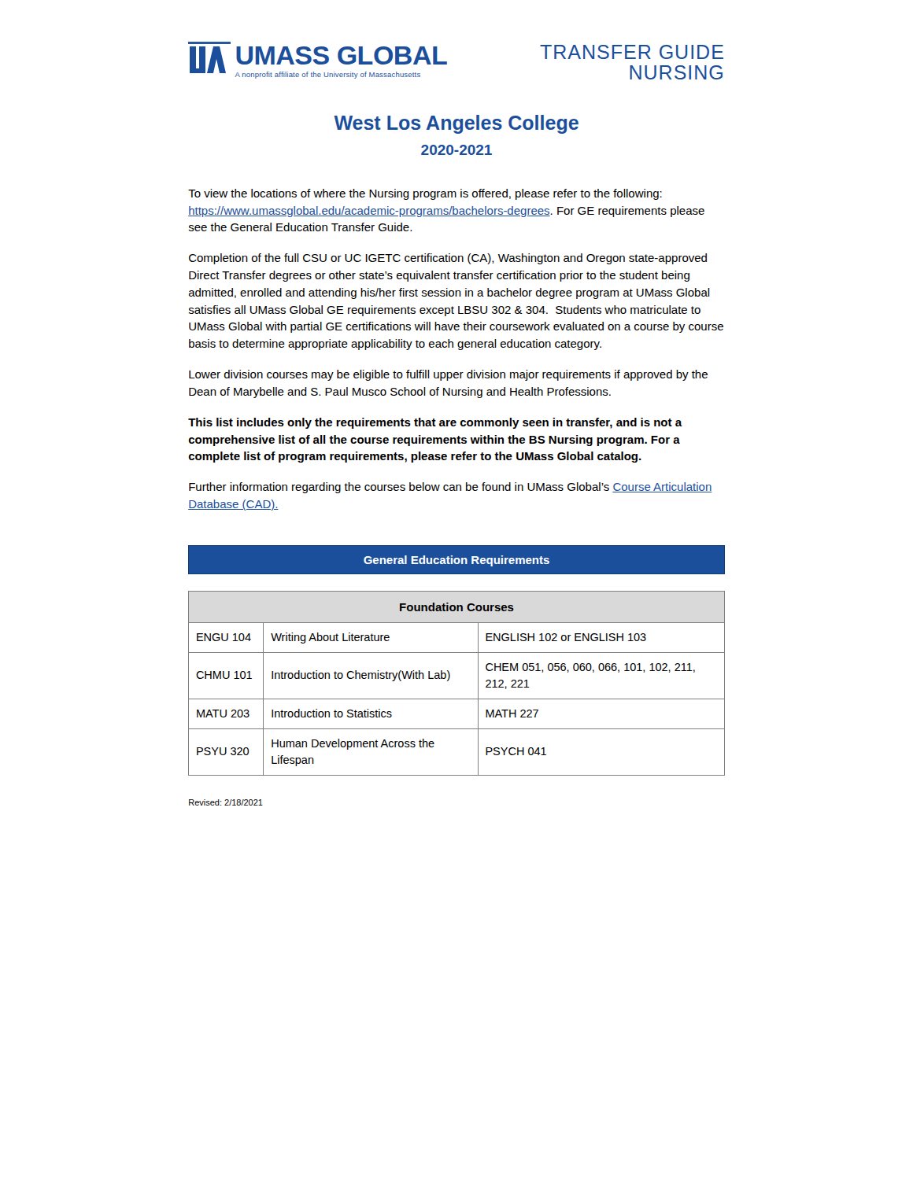UMASS GLOBAL
A nonprofit affiliate of the University of Massachusetts
TRANSFER GUIDE
NURSING
West Los Angeles College
2020-2021
To view the locations of where the Nursing program is offered, please refer to the following: https://www.umassglobal.edu/academic-programs/bachelors-degrees. For GE requirements please see the General Education Transfer Guide.
Completion of the full CSU or UC IGETC certification (CA), Washington and Oregon state-approved Direct Transfer degrees or other state’s equivalent transfer certification prior to the student being admitted, enrolled and attending his/her first session in a bachelor degree program at UMass Global satisfies all UMass Global GE requirements except LBSU 302 & 304. Students who matriculate to UMass Global with partial GE certifications will have their coursework evaluated on a course by course basis to determine appropriate applicability to each general education category.
Lower division courses may be eligible to fulfill upper division major requirements if approved by the Dean of Marybelle and S. Paul Musco School of Nursing and Health Professions.
This list includes only the requirements that are commonly seen in transfer, and is not a comprehensive list of all the course requirements within the BS Nursing program. For a complete list of program requirements, please refer to the UMass Global catalog.
Further information regarding the courses below can be found in UMass Global’s Course Articulation Database (CAD).
General Education Requirements
| Foundation Courses |
| --- |
| ENGU 104 | Writing About Literature | ENGLISH 102 or ENGLISH 103 |
| CHMU 101 | Introduction to Chemistry(With Lab) | CHEM 051, 056, 060, 066, 101, 102, 211, 212, 221 |
| MATU 203 | Introduction to Statistics | MATH 227 |
| PSYU 320 | Human Development Across the Lifespan | PSYCH 041 |
Revised: 2/18/2021